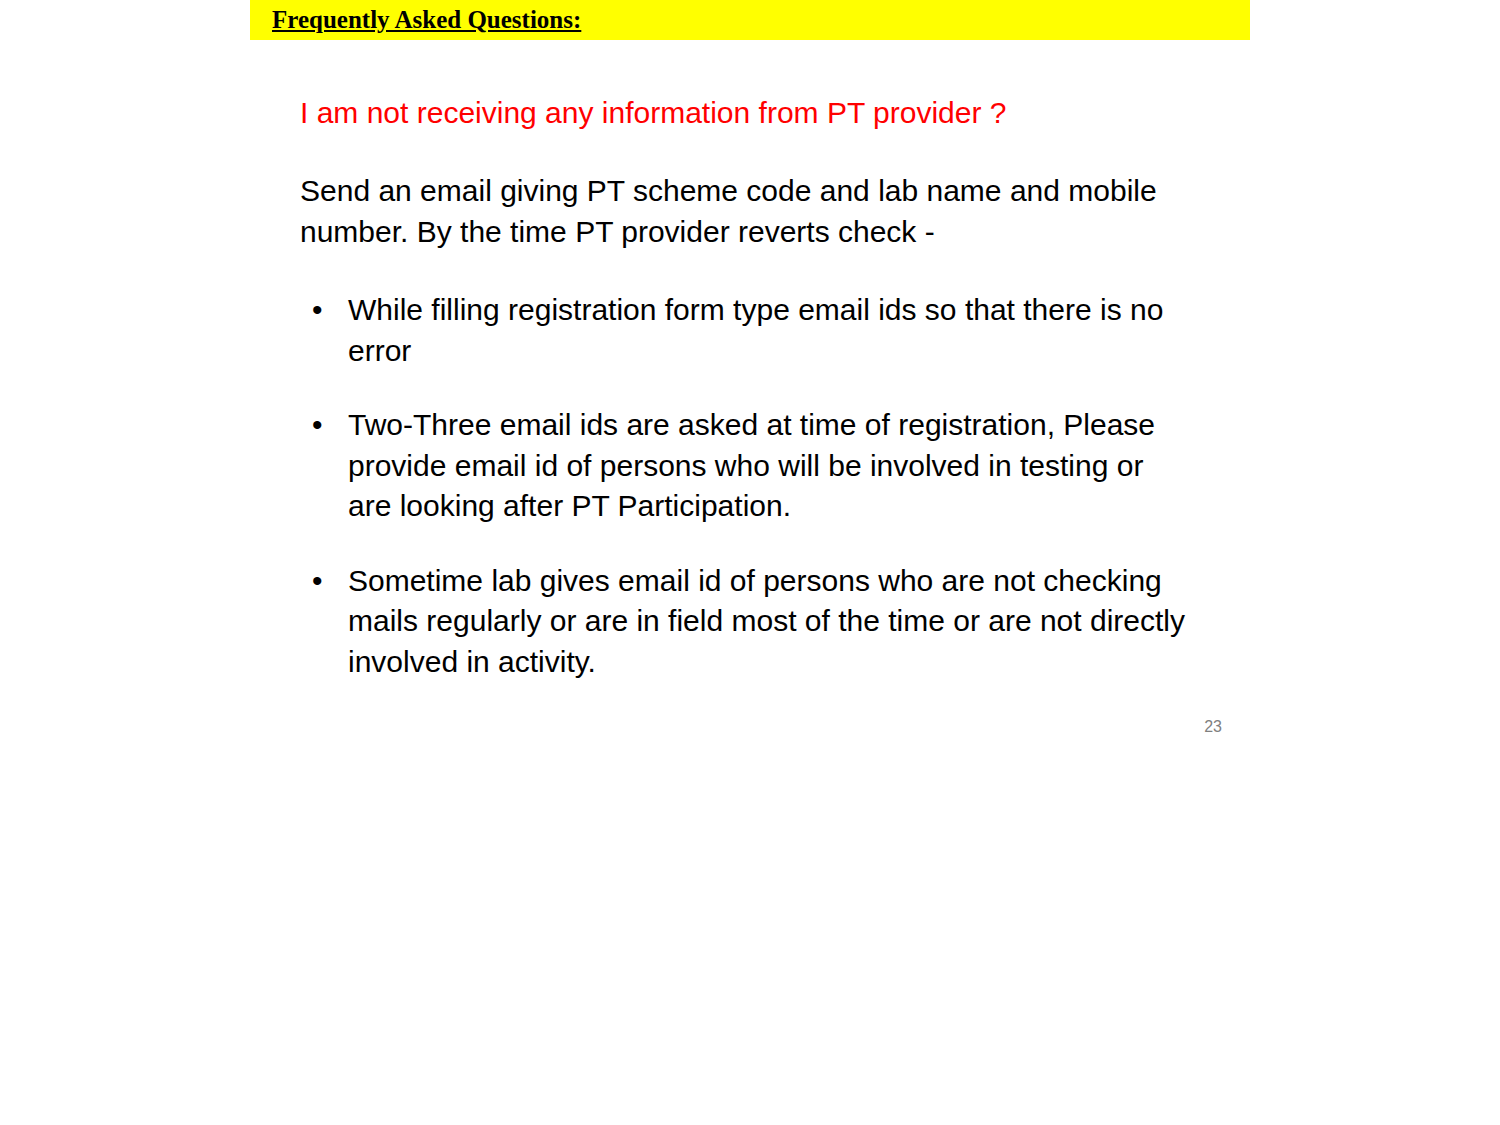Frequently Asked Questions:
I am not receiving any information from PT provider ?
Send an email giving PT scheme code and lab name and mobile number. By the time PT provider reverts check -
While filling registration form type email ids so that there is no error
Two-Three email ids are asked at time of registration, Please provide email id of persons who will be involved in testing or are looking after PT Participation.
Sometime lab gives email id of persons who are not checking mails regularly or are in field most of the time or are not directly involved in activity.
23